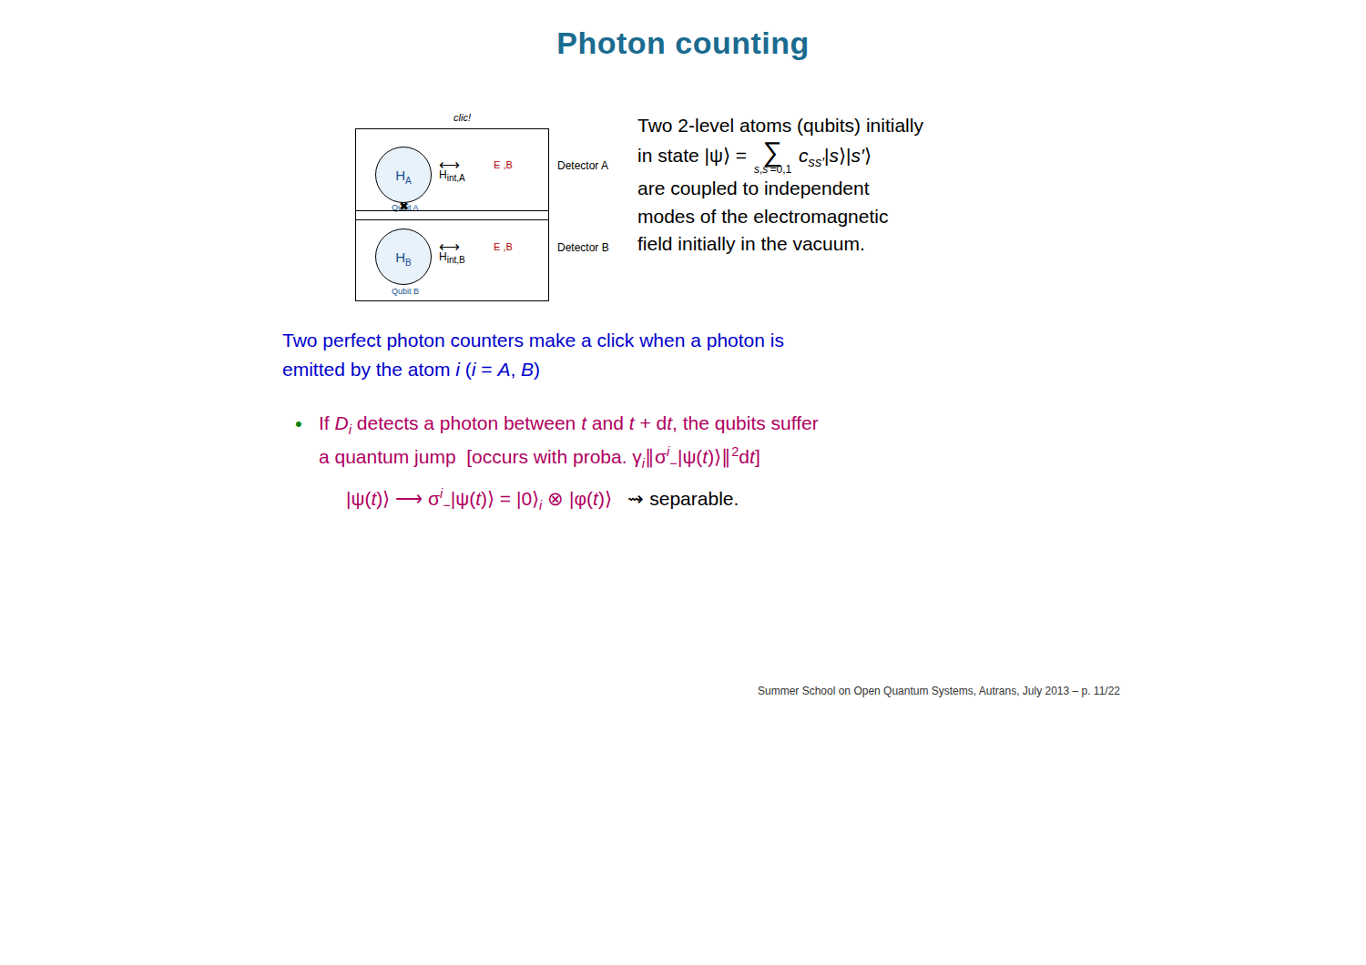Photon counting
clic!
HA
HB
Hint,A
Hint,B
E ,B
E ,B
⟷
⟷
Qubit A
Qubit B
✖
Detector A
Detector B
Two 2-level atoms (qubits) initially
in state |ψ⟩ = ∑ s,s′=0,1 css′|s⟩|s′⟩
are coupled to independent
modes of the electromagnetic
field initially in the vacuum.
Two perfect photon counters make a click when a photon is
emitted by the atom i (i = A, B)
• If Di detects a photon between t and t + dt, the qubits suffer
a quantum jump [occurs with proba. γi∥σi−|ψ(t)⟩∥2dt] |ψ(t)⟩ ⟶ σi−|ψ(t)⟩ = |0⟩i ⊗ |φ(t)⟩ ⇝ separable.
Summer School on Open Quantum Systems, Autrans, July 2013 – p. 11/22